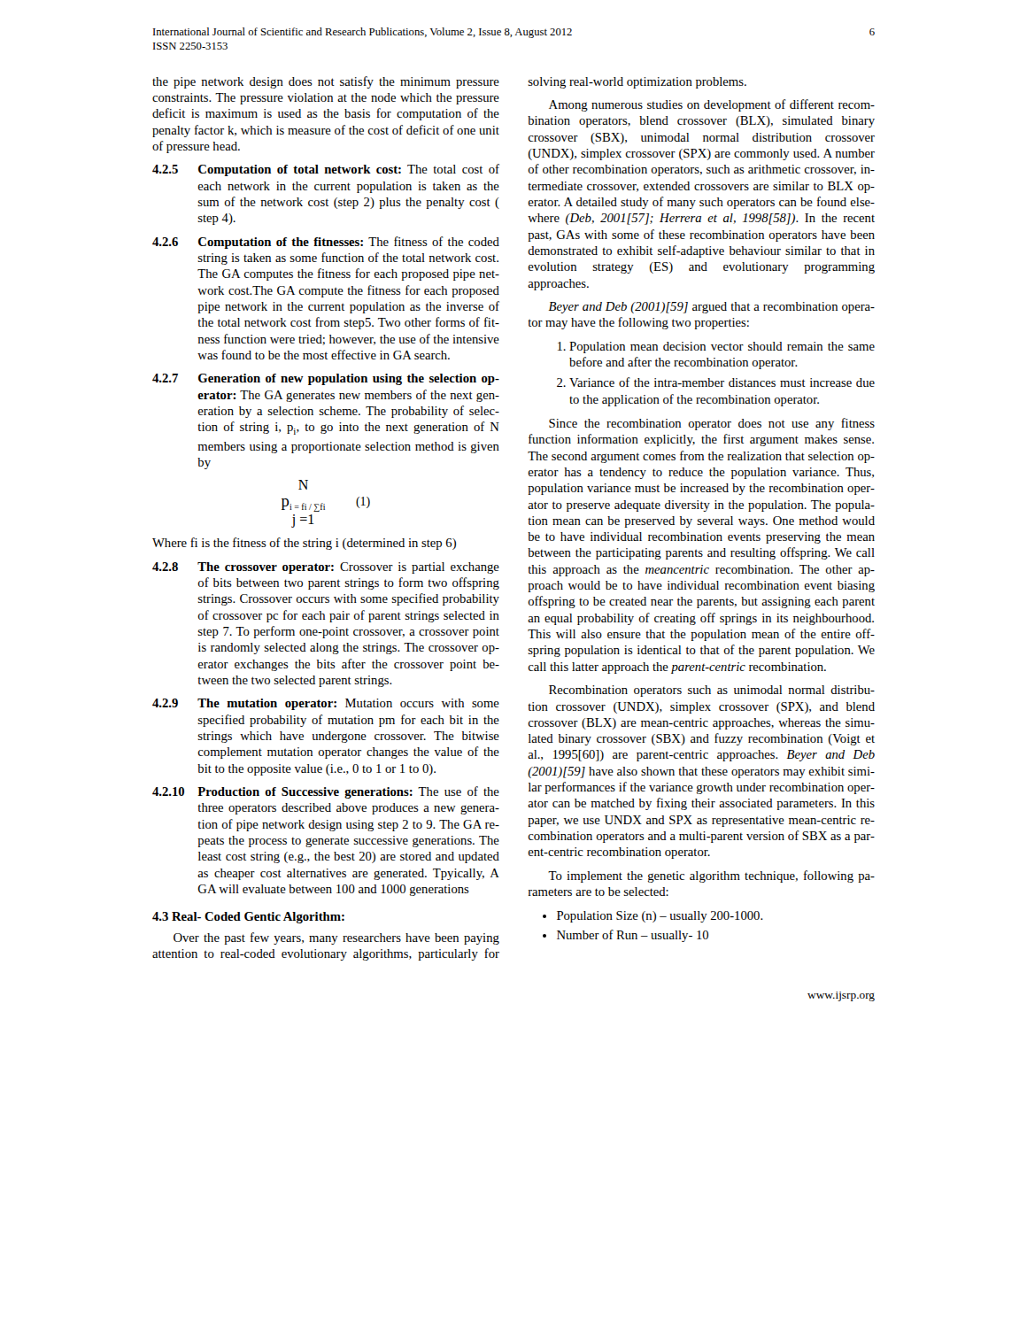International Journal of Scientific and Research Publications, Volume 2, Issue 8, August 2012 ISSN 2250-3153 6
the pipe network design does not satisfy the minimum pressure constraints. The pressure violation at the node which the pressure deficit is maximum is used as the basis for computation of the penalty factor k, which is measure of the cost of deficit of one unit of pressure head.
4.2.5 Computation of total network cost: The total cost of each network in the current population is taken as the sum of the network cost (step 2) plus the penalty cost ( step 4).
4.2.6 Computation of the fitnesses: The fitness of the coded string is taken as some function of the total network cost. The GA computes the fitness for each proposed pipe network cost.The GA compute the fitness for each proposed pipe network in the current population as the inverse of the total network cost from step5. Two other forms of fitness function were tried; however, the use of the intensive was found to be the most effective in GA search.
4.2.7 Generation of new population using the selection operator: The GA generates new members of the next generation by a selection scheme. The probability of selection of string i, pi, to go into the next generation of N members using a proportionate selection method is given by
N pi = fi / ∑fi j =1 (1)
Where fi is the fitness of the string i (determined in step 6)
4.2.8 The crossover operator: Crossover is partial exchange of bits between two parent strings to form two offspring strings. Crossover occurs with some specified probability of crossover pc for each pair of parent strings selected in step 7. To perform one-point crossover, a crossover point is randomly selected along the strings. The crossover operator exchanges the bits after the crossover point between the two selected parent strings.
4.2.9 The mutation operator: Mutation occurs with some specified probability of mutation pm for each bit in the strings which have undergone crossover. The bitwise complement mutation operator changes the value of the bit to the opposite value (i.e., 0 to 1 or 1 to 0).
4.2.10 Production of Successive generations: The use of the three operators described above produces a new generation of pipe network design using step 2 to 9. The GA repeats the process to generate successive generations. The least cost string (e.g., the best 20) are stored and updated as cheaper cost alternatives are generated. Tpyically, A GA will evaluate between 100 and 1000 generations
4.3 Real- Coded Gentic Algorithm:
Over the past few years, many researchers have been paying attention to real-coded evolutionary algorithms, particularly for solving real-world optimization problems.
Among numerous studies on development of different recombination operators, blend crossover (BLX), simulated binary crossover (SBX), unimodal normal distribution crossover (UNDX), simplex crossover (SPX) are commonly used. A number of other recombination operators, such as arithmetic crossover, intermediate crossover, extended crossovers are similar to BLX operator. A detailed study of many such operators can be found elsewhere (Deb, 2001[57]; Herrera et al, 1998[58]). In the recent past, GAs with some of these recombination operators have been demonstrated to exhibit self-adaptive behaviour similar to that in evolution strategy (ES) and evolutionary programming approaches.
Beyer and Deb (2001)[59] argued that a recombination operator may have the following two properties:
Population mean decision vector should remain the same before and after the recombination operator.
Variance of the intra-member distances must increase due to the application of the recombination operator.
Since the recombination operator does not use any fitness function information explicitly, the first argument makes sense. The second argument comes from the realization that selection operator has a tendency to reduce the population variance. Thus, population variance must be increased by the recombination operator to preserve adequate diversity in the population. The population mean can be preserved by several ways. One method would be to have individual recombination events preserving the mean between the participating parents and resulting offspring. We call this approach as the meancentric recombination. The other approach would be to have individual recombination event biasing offspring to be created near the parents, but assigning each parent an equal probability of creating off springs in its neighbourhood. This will also ensure that the population mean of the entire offspring population is identical to that of the parent population. We call this latter approach the parent-centric recombination.
Recombination operators such as unimodal normal distribution crossover (UNDX), simplex crossover (SPX), and blend crossover (BLX) are mean-centric approaches, whereas the simulated binary crossover (SBX) and fuzzy recombination (Voigt et al., 1995[60]) are parent-centric approaches. Beyer and Deb (2001)[59] have also shown that these operators may exhibit similar performances if the variance growth under recombination operator can be matched by fixing their associated parameters. In this paper, we use UNDX and SPX as representative mean-centric recombination operators and a multi-parent version of SBX as a parent-centric recombination operator.
To implement the genetic algorithm technique, following parameters are to be selected:
Population Size (n) – usually 200-1000.
Number of Run – usually- 10
www.ijsrp.org